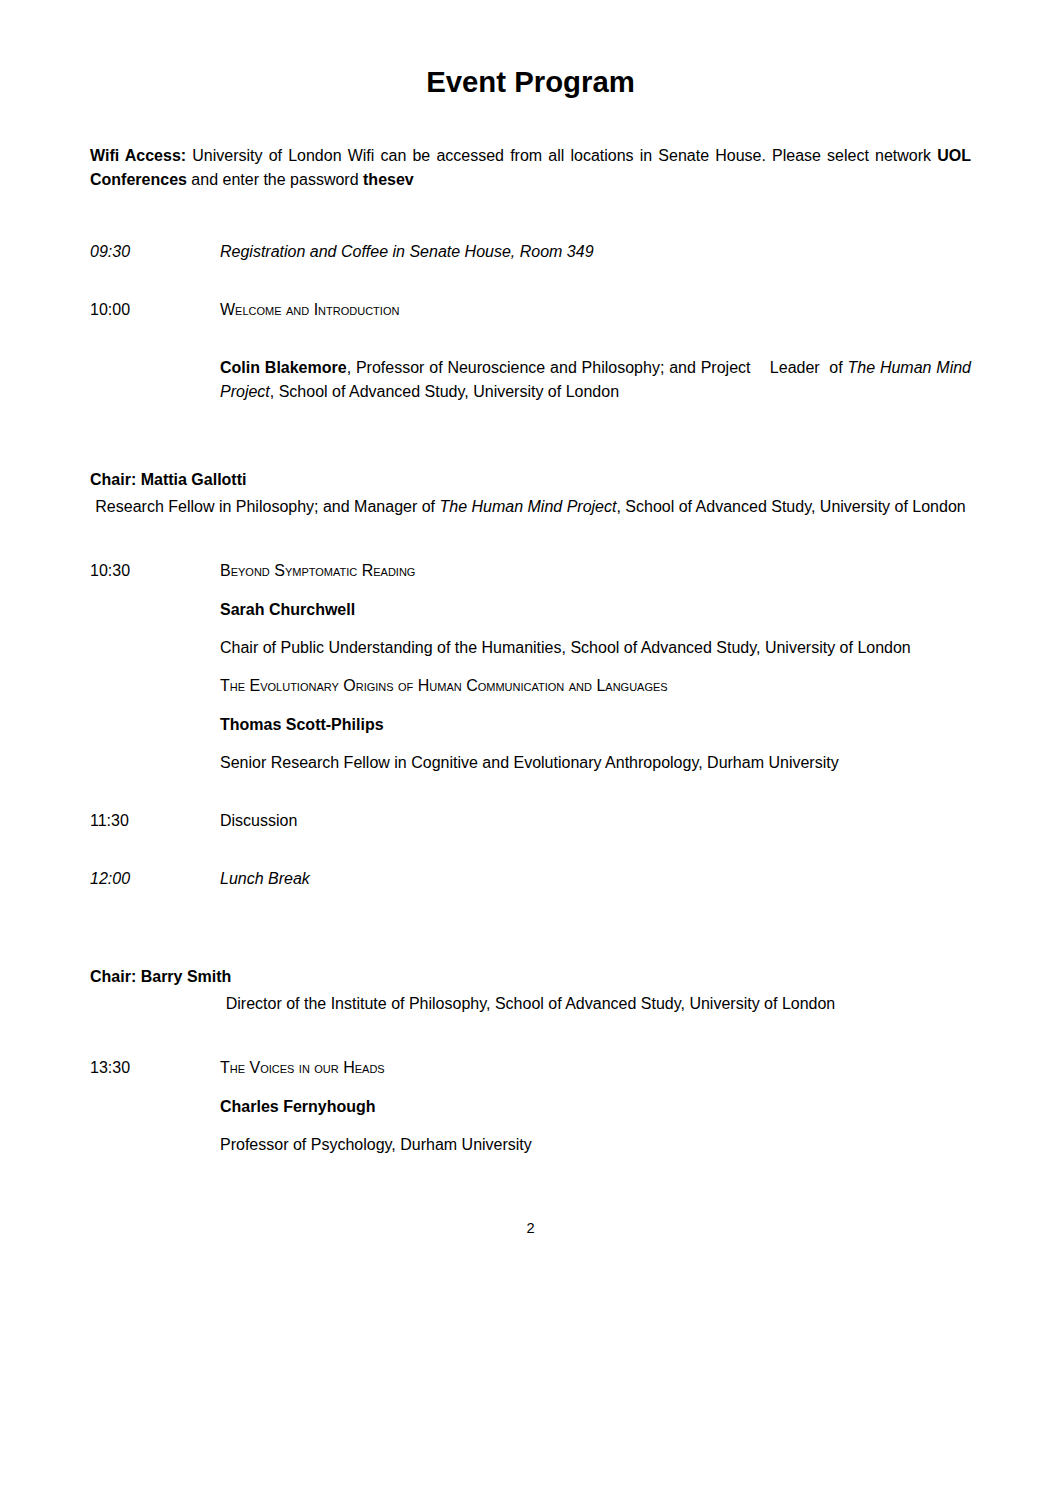Event Program
Wifi Access: University of London Wifi can be accessed from all locations in Senate House. Please select network UOL Conferences and enter the password thesev
09:30
Registration and Coffee in Senate House, Room 349
10:00
Welcome and Introduction
Colin Blakemore, Professor of Neuroscience and Philosophy; and Project Leader of The Human Mind Project, School of Advanced Study, University of London
Chair: Mattia Gallotti
Research Fellow in Philosophy; and Manager of The Human Mind Project, School of Advanced Study, University of London
10:30
Beyond Symptomatic Reading
Sarah Churchwell
Chair of Public Understanding of the Humanities, School of Advanced Study, University of London
The Evolutionary Origins of Human Communication and Languages
Thomas Scott-Philips
Senior Research Fellow in Cognitive and Evolutionary Anthropology, Durham University
11:30
Discussion
12:00
Lunch Break
Chair: Barry Smith
Director of the Institute of Philosophy, School of Advanced Study, University of London
13:30
The Voices in our Heads
Charles Fernyhough
Professor of Psychology, Durham University
2